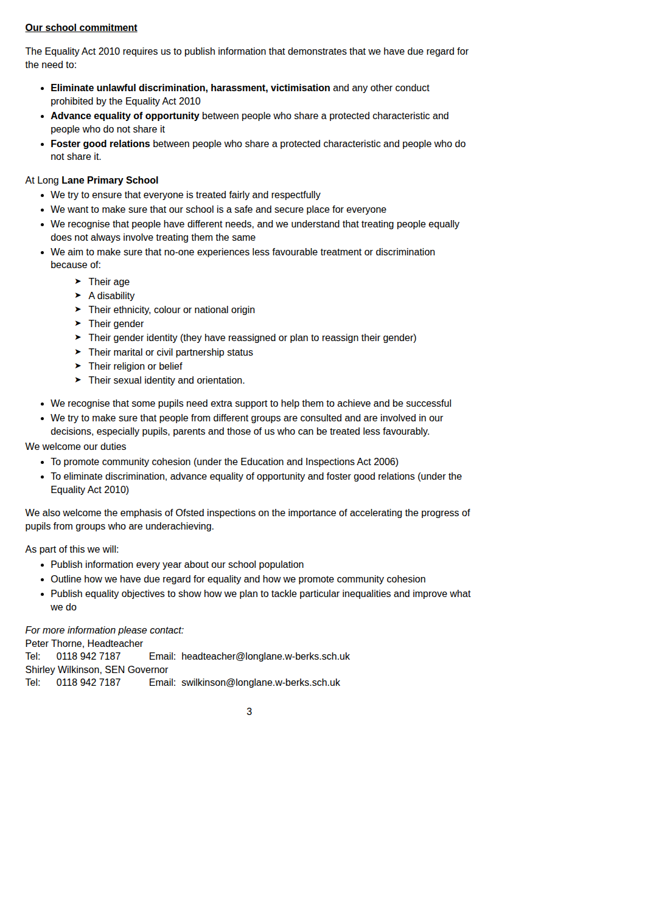Our school commitment
The Equality Act 2010 requires us to publish information that demonstrates that we have due regard for the need to:
Eliminate unlawful discrimination, harassment, victimisation and any other conduct prohibited by the Equality Act 2010
Advance equality of opportunity between people who share a protected characteristic and people who do not share it
Foster good relations between people who share a protected characteristic and people who do not share it.
At Long Lane Primary School
We try to ensure that everyone is treated fairly and respectfully
We want to make sure that our school is a safe and secure place for everyone
We recognise that people have different needs, and we understand that treating people equally does not always involve treating them the same
We aim to make sure that no-one experiences less favourable treatment or discrimination because of:
Their age
A disability
Their ethnicity, colour or national origin
Their gender
Their gender identity (they have reassigned or plan to reassign their gender)
Their marital or civil partnership status
Their religion or belief
Their sexual identity and orientation.
We recognise that some pupils need extra support to help them to achieve and be successful
We try to make sure that people from different groups are consulted and are involved in our decisions, especially pupils, parents and those of us who can be treated less favourably.
We welcome our duties
To promote community cohesion (under the Education and Inspections Act 2006)
To eliminate discrimination, advance equality of opportunity and foster good relations (under the Equality Act 2010)
We also welcome the emphasis of Ofsted inspections on the importance of accelerating the progress of pupils from groups who are underachieving.
As part of this we will:
Publish information every year about our school population
Outline how we have due regard for equality and how we promote community cohesion
Publish equality objectives to show how we plan to tackle particular inequalities and improve what we do
For more information please contact:
Peter Thorne, Headteacher
| Tel: | 0118 942 7187 | Email: headteacher@longlane.w-berks.sch.uk |
Shirley Wilkinson, SEN Governor
| Tel: | 0118 942 7187 | Email: swilkinson@longlane.w-berks.sch.uk |
3